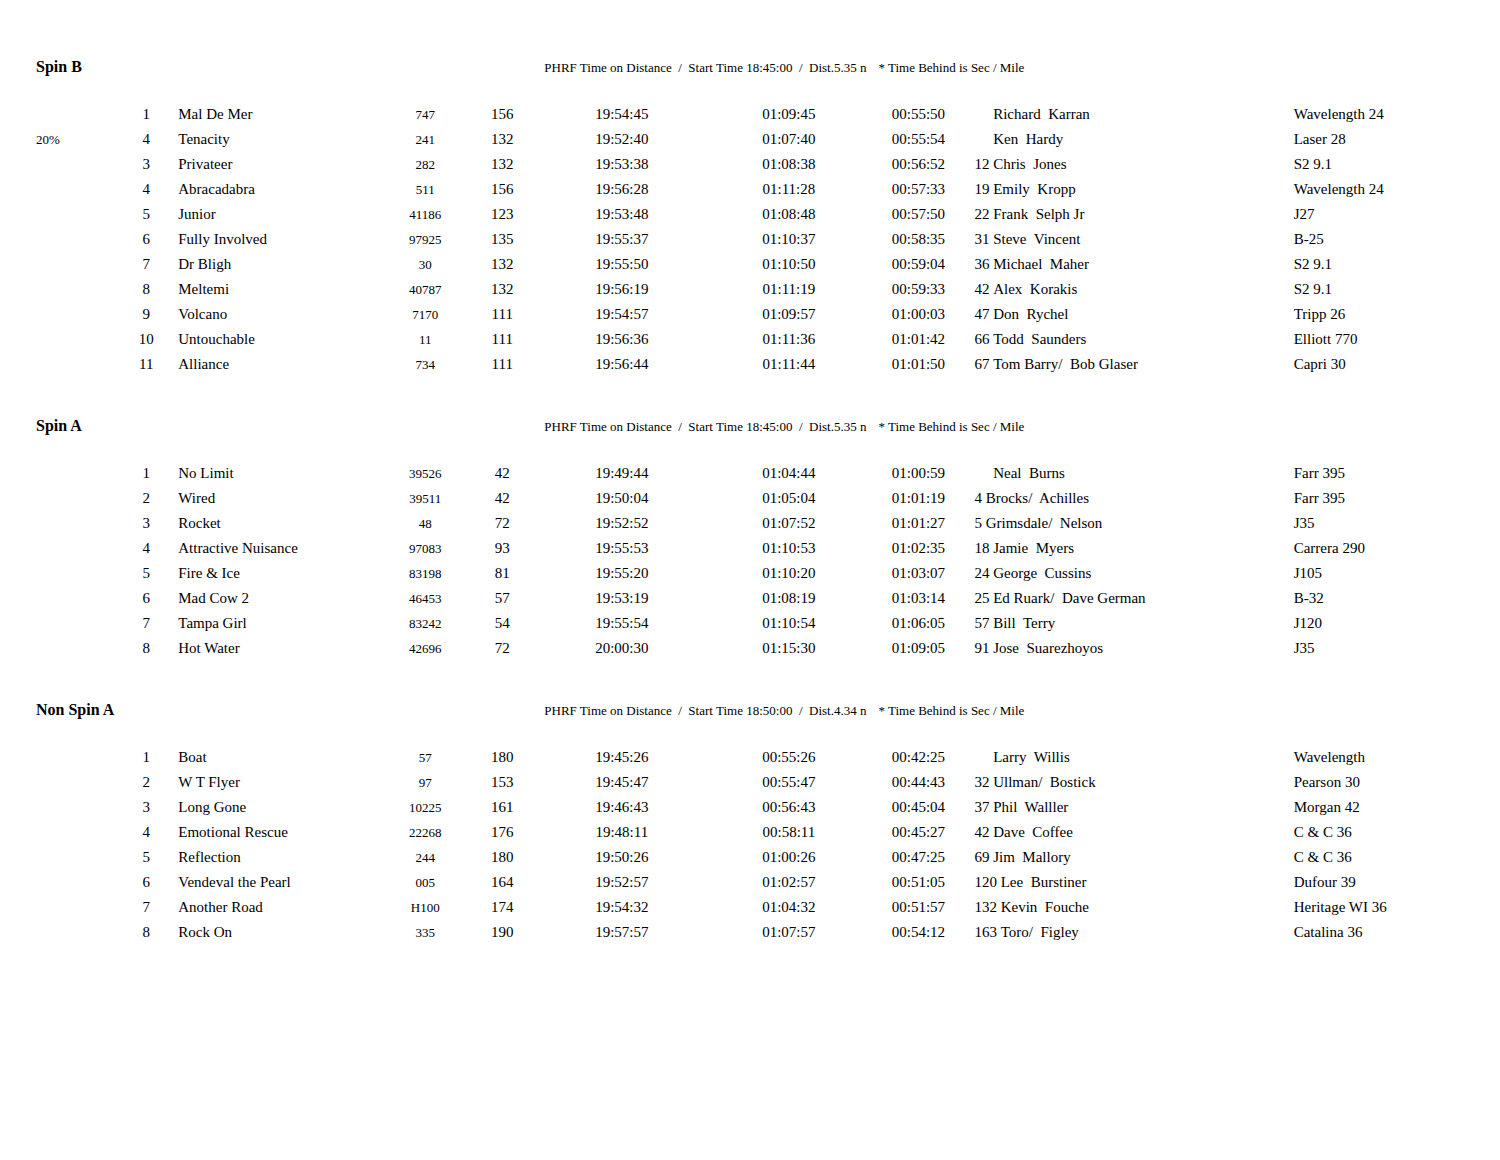| Spin B | | | | | PHRF Time on Distance / Start Time 18:45:00 / Dist.5.35 n | * Time Behind is Sec / Mile | |
| | 1 | Mal De Mer | 747 | 156 | 19:54:45 | 01:09:45 | 00:55:50 | Richard Karran | Wavelength 24 |
| 20% | 4 | Tenacity | 241 | 132 | 19:52:40 | 01:07:40 | 00:55:54 | Ken Hardy | Laser 28 |
| | 3 | Privateer | 282 | 132 | 19:53:38 | 01:08:38 | 00:56:52 | 12 Chris Jones | S2 9.1 |
| | 4 | Abracadabra | 511 | 156 | 19:56:28 | 01:11:28 | 00:57:33 | 19 Emily Kropp | Wavelength 24 |
| | 5 | Junior | 41186 | 123 | 19:53:48 | 01:08:48 | 00:57:50 | 22 Frank Selph Jr | J27 |
| | 6 | Fully Involved | 97925 | 135 | 19:55:37 | 01:10:37 | 00:58:35 | 31 Steve Vincent | B-25 |
| | 7 | Dr Bligh | 30 | 132 | 19:55:50 | 01:10:50 | 00:59:04 | 36 Michael Maher | S2 9.1 |
| | 8 | Meltemi | 40787 | 132 | 19:56:19 | 01:11:19 | 00:59:33 | 42 Alex Korakis | S2 9.1 |
| | 9 | Volcano | 7170 | 111 | 19:54:57 | 01:09:57 | 01:00:03 | 47 Don Rychel | Tripp 26 |
| | 10 | Untouchable | 11 | 111 | 19:56:36 | 01:11:36 | 01:01:42 | 66 Todd Saunders | Elliott 770 |
| | 11 | Alliance | 734 | 111 | 19:56:44 | 01:11:44 | 01:01:50 | 67 Tom Barry/ Bob Glaser | Capri 30 |
| Spin A | | | | | PHRF Time on Distance / Start Time 18:45:00 / Dist.5.35 n | * Time Behind is Sec / Mile | |
| | 1 | No Limit | 39526 | 42 | 19:49:44 | 01:04:44 | 01:00:59 | Neal Burns | Farr 395 |
| | 2 | Wired | 39511 | 42 | 19:50:04 | 01:05:04 | 01:01:19 | 4 Brocks/ Achilles | Farr 395 |
| | 3 | Rocket | 48 | 72 | 19:52:52 | 01:07:52 | 01:01:27 | 5 Grimsdale/ Nelson | J35 |
| | 4 | Attractive Nuisance | 97083 | 93 | 19:55:53 | 01:10:53 | 01:02:35 | 18 Jamie Myers | Carrera 290 |
| | 5 | Fire & Ice | 83198 | 81 | 19:55:20 | 01:10:20 | 01:03:07 | 24 George Cussins | J105 |
| | 6 | Mad Cow 2 | 46453 | 57 | 19:53:19 | 01:08:19 | 01:03:14 | 25 Ed Ruark/ Dave German | B-32 |
| | 7 | Tampa Girl | 83242 | 54 | 19:55:54 | 01:10:54 | 01:06:05 | 57 Bill Terry | J120 |
| | 8 | Hot Water | 42696 | 72 | 20:00:30 | 01:15:30 | 01:09:05 | 91 Jose Suarezhoyos | J35 |
| Non Spin A | | | | | PHRF Time on Distance / Start Time 18:50:00 / Dist.4.34 n | * Time Behind is Sec / Mile | |
| | 1 | Boat | 57 | 180 | 19:45:26 | 00:55:26 | 00:42:25 | Larry Willis | Wavelength |
| | 2 | W T Flyer | 97 | 153 | 19:45:47 | 00:55:47 | 00:44:43 | 32 Ullman/ Bostick | Pearson 30 |
| | 3 | Long Gone | 10225 | 161 | 19:46:43 | 00:56:43 | 00:45:04 | 37 Phil Walller | Morgan 42 |
| | 4 | Emotional Rescue | 22268 | 176 | 19:48:11 | 00:58:11 | 00:45:27 | 42 Dave Coffee | C & C 36 |
| | 5 | Reflection | 244 | 180 | 19:50:26 | 01:00:26 | 00:47:25 | 69 Jim Mallory | C & C 36 |
| | 6 | Vendeval the Pearl | 005 | 164 | 19:52:57 | 01:02:57 | 00:51:05 | 120 Lee Burstiner | Dufour 39 |
| | 7 | Another Road | H100 | 174 | 19:54:32 | 01:04:32 | 00:51:57 | 132 Kevin Fouche | Heritage WI 36 |
| | 8 | Rock On | 335 | 190 | 19:57:57 | 01:07:57 | 00:54:12 | 163 Toro/ Figley | Catalina 36 |